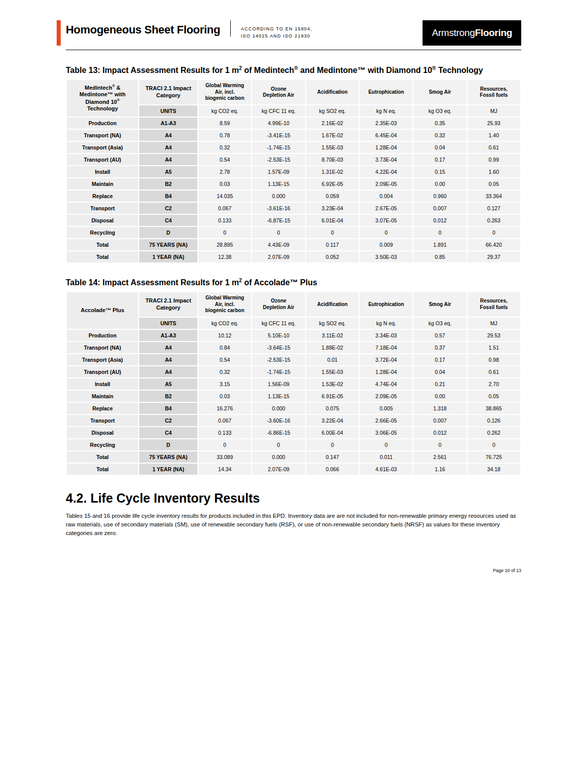Homogeneous Sheet Flooring
ACCORDING TO EN 15804,
ISO 14025 AND ISO 21930
Armstrong Flooring
Table 13: Impact Assessment Results for 1 m2 of Medintech® and Medintone™ with Diamond 10® Technology
| Medintech ® & Medintone™ with Diamond 10 ® Technology | TRACI 2.1 Impact Category | Global Warming Air, incl. biogenic carbon | Ozone Depletion Air | Acidification | Eutrophication | Smog Air | Resources, Fossil fuels |
| UNITS | kg CO2 eq. | kg CFC 11 eq. | kg SO2 eq. | kg N eq. | kg O3 eq. | MJ |
| Production | A1-A3 | 8.59 | 4.99E-10 | 2.16E-02 | 2.35E-03 | 0.35 | 25.93 |
| Transport (NA) | A4 | 0.78 | -3.41E-15 | 1.67E-02 | 6.45E-04 | 0.32 | 1.40 |
| Transport (Asia) | A4 | 0.32 | -1.74E-15 | 1.55E-03 | 1.28E-04 | 0.04 | 0.61 |
| Transport (AU) | A4 | 0.54 | -2.53E-15 | 8.70E-03 | 3.73E-04 | 0.17 | 0.99 |
| Install | A5 | 2.78 | 1.57E-09 | 1.31E-02 | 4.22E-04 | 0.15 | 1.60 |
| Maintain | B2 | 0.03 | 1.13E-15 | 6.92E-05 | 2.09E-05 | 0.00 | 0.05 |
| Replace | B4 | 14.035 | 0.000 | 0.059 | 0.004 | 0.960 | 33.364 |
| Transport | C2 | 0.067 | -3.61E-16 | 3.23E-04 | 2.67E-05 | 0.007 | 0.127 |
| Disposal | C4 | 0.133 | -6.87E-15 | 6.01E-04 | 3.07E-05 | 0.012 | 0.263 |
| Recycling | D | 0 | 0 | 0 | 0 | 0 | 0 |
| Total | 75 YEARS (NA) | 28.895 | 4.43E-09 | 0.117 | 0.009 | 1.891 | 66.420 |
| Total | 1 YEAR (NA) | 12.38 | 2.07E-09 | 0.052 | 3.50E-03 | 0.85 | 29.37 |
Table 14: Impact Assessment Results for 1 m2 of Accolade™ Plus
| Accolade™ Plus | TRACI 2.1 Impact Category | Global Warming Air, incl. biogenic carbon | Ozone Depletion Air | Acidification | Eutrophication | Smog Air | Resources, Fossil fuels |
| UNITS | kg CO2 eq. | kg CFC 11 eq. | kg SO2 eq. | kg N eq. | kg O3 eq. | MJ |
| Production | A1-A3 | 10.12 | 5.10E-10 | 3.11E-02 | 3.34E-03 | 0.57 | 29.53 |
| Transport (NA) | A4 | 0.84 | -3.64E-15 | 1.88E-02 | 7.18E-04 | 0.37 | 1.51 |
| Transport (Asia) | A4 | 0.54 | -2.53E-15 | 0.01 | 3.72E-04 | 0.17 | 0.98 |
| Transport (AU) | A4 | 0.32 | -1.74E-15 | 1.55E-03 | 1.28E-04 | 0.04 | 0.61 |
| Install | A5 | 3.15 | 1.56E-09 | 1.53E-02 | 4.74E-04 | 0.21 | 2.70 |
| Maintain | B2 | 0.03 | 1.13E-15 | 6.91E-05 | 2.09E-05 | 0.00 | 0.05 |
| Replace | B4 | 16.276 | 0.000 | 0.075 | 0.005 | 1.318 | 38.865 |
| Transport | C2 | 0.067 | -3.60E-16 | 3.22E-04 | 2.66E-05 | 0.007 | 0.126 |
| Disposal | C4 | 0.133 | -6.86E-15 | 6.00E-04 | 3.06E-05 | 0.012 | 0.262 |
| Recycling | D | 0 | 0 | 0 | 0 | 0 | 0 |
| Total | 75 YEARS (NA) | 33.089 | 0.000 | 0.147 | 0.011 | 2.561 | 76.725 |
| Total | 1 YEAR (NA) | 14.34 | 2.07E-09 | 0.066 | 4.61E-03 | 1.16 | 34.18 |
4.2. Life Cycle Inventory Results
Tables 15 and 16 provide life cycle inventory results for products included in this EPD. Inventory data are are not included for non-renewable primary energy resources used as raw materials, use of secondary materials (SM), use of renewable secondary fuels (RSF), or use of non-renewable secondary fuels (NRSF) as values for these inventory categories are zero.
Page 10 of 13